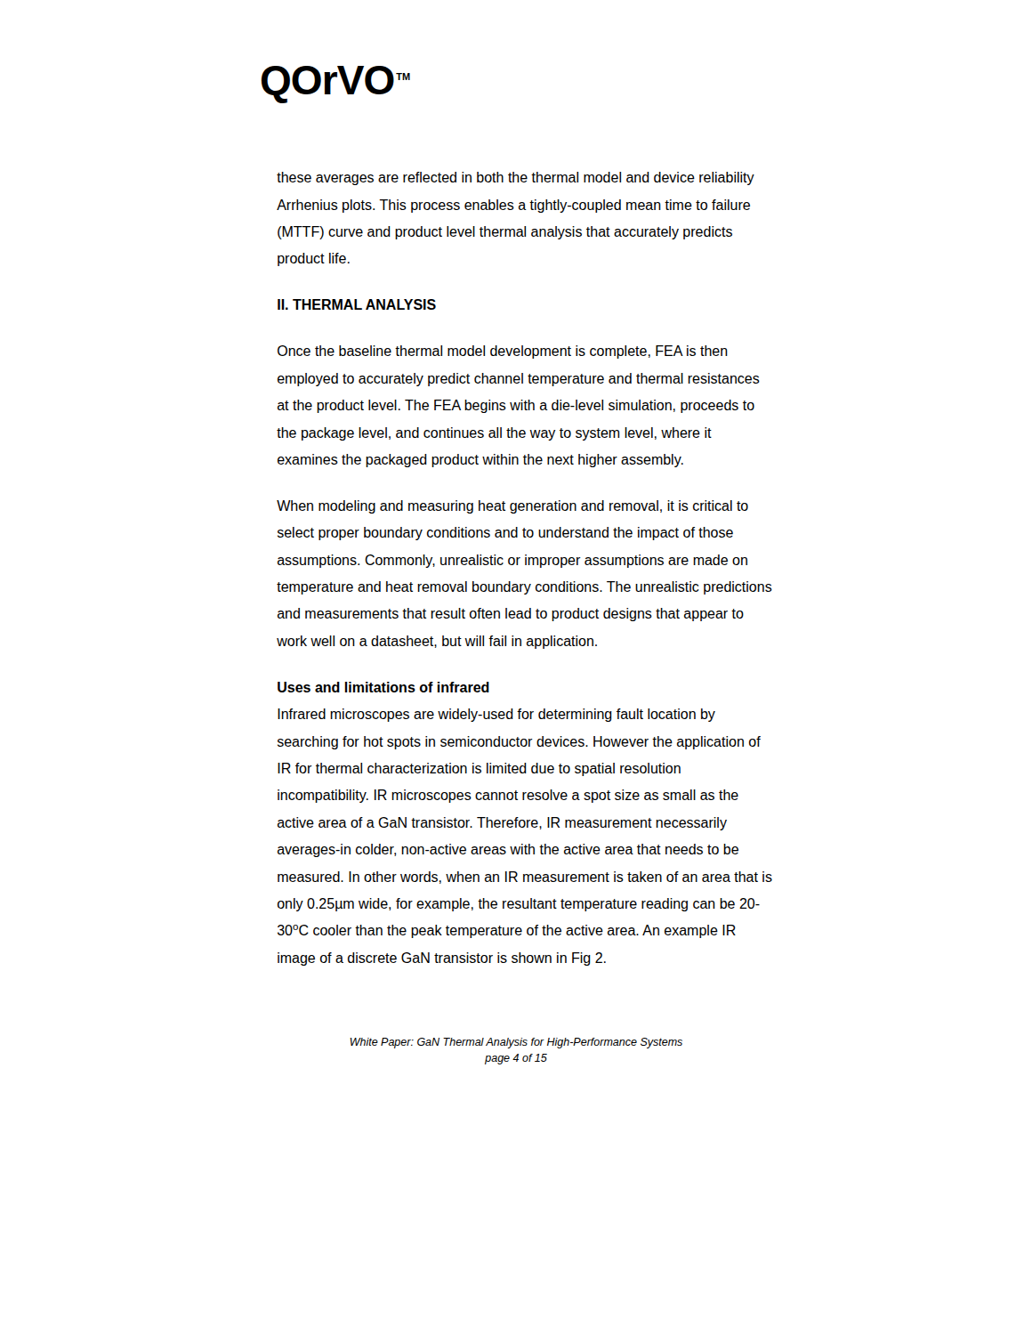QOrVOTM
these averages are reflected in both the thermal model and device reliability Arrhenius plots. This process enables a tightly-coupled mean time to failure (MTTF) curve and product level thermal analysis that accurately predicts product life.
II. THERMAL ANALYSIS
Once the baseline thermal model development is complete, FEA is then employed to accurately predict channel temperature and thermal resistances at the product level. The FEA begins with a die-level simulation, proceeds to the package level, and continues all the way to system level, where it examines the packaged product within the next higher assembly.
When modeling and measuring heat generation and removal, it is critical to select proper boundary conditions and to understand the impact of those assumptions. Commonly, unrealistic or improper assumptions are made on temperature and heat removal boundary conditions. The unrealistic predictions and measurements that result often lead to product designs that appear to work well on a datasheet, but will fail in application.
Uses and limitations of infrared
Infrared microscopes are widely-used for determining fault location by searching for hot spots in semiconductor devices. However the application of IR for thermal characterization is limited due to spatial resolution incompatibility. IR microscopes cannot resolve a spot size as small as the active area of a GaN transistor. Therefore, IR measurement necessarily averages-in colder, non-active areas with the active area that needs to be measured. In other words, when an IR measurement is taken of an area that is only 0.25µm wide, for example, the resultant temperature reading can be 20-30oC cooler than the peak temperature of the active area. An example IR image of a discrete GaN transistor is shown in Fig 2.
White Paper: GaN Thermal Analysis for High-Performance Systems
page 4 of 15